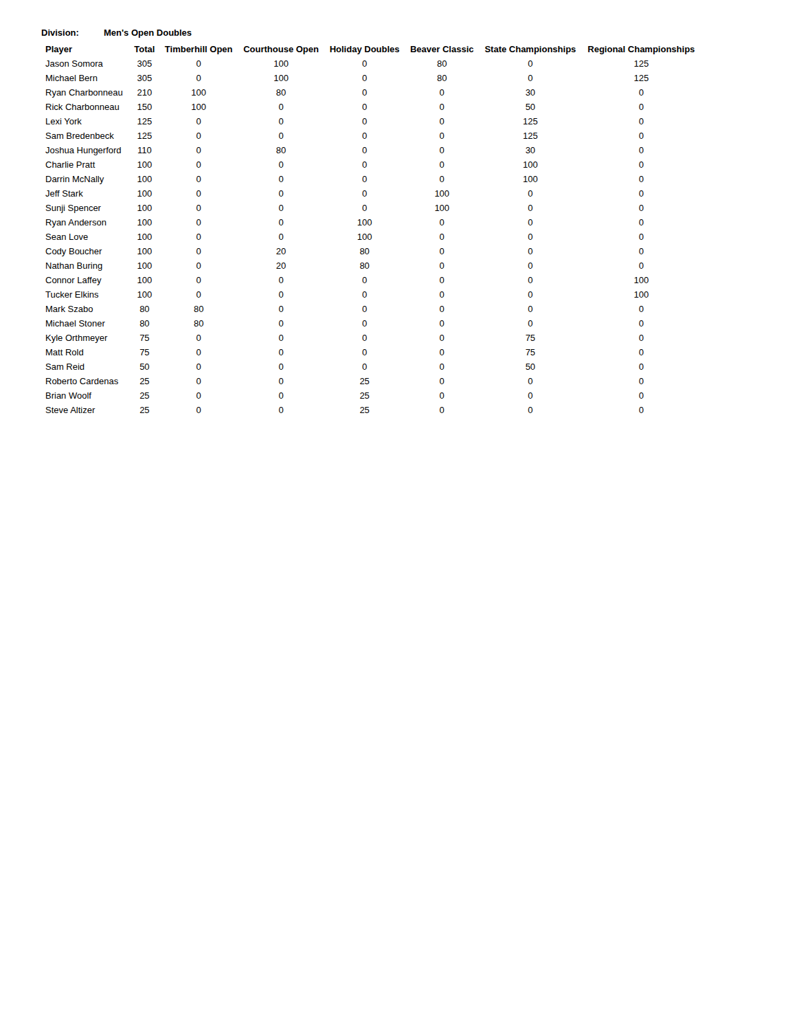Division: Men's Open Doubles
| Player | Total | Timberhill Open | Courthouse Open | Holiday Doubles | Beaver Classic | State Championships | Regional Championships |
| --- | --- | --- | --- | --- | --- | --- | --- |
| Jason Somora | 305 | 0 | 100 | 0 | 80 | 0 | 125 |
| Michael Bern | 305 | 0 | 100 | 0 | 80 | 0 | 125 |
| Ryan Charbonneau | 210 | 100 | 80 | 0 | 0 | 30 | 0 |
| Rick Charbonneau | 150 | 100 | 0 | 0 | 0 | 50 | 0 |
| Lexi York | 125 | 0 | 0 | 0 | 0 | 125 | 0 |
| Sam Bredenbeck | 125 | 0 | 0 | 0 | 0 | 125 | 0 |
| Joshua Hungerford | 110 | 0 | 80 | 0 | 0 | 30 | 0 |
| Charlie Pratt | 100 | 0 | 0 | 0 | 0 | 100 | 0 |
| Darrin McNally | 100 | 0 | 0 | 0 | 0 | 100 | 0 |
| Jeff Stark | 100 | 0 | 0 | 0 | 100 | 0 | 0 |
| Sunji Spencer | 100 | 0 | 0 | 0 | 100 | 0 | 0 |
| Ryan Anderson | 100 | 0 | 0 | 100 | 0 | 0 | 0 |
| Sean Love | 100 | 0 | 0 | 100 | 0 | 0 | 0 |
| Cody Boucher | 100 | 0 | 20 | 80 | 0 | 0 | 0 |
| Nathan Buring | 100 | 0 | 20 | 80 | 0 | 0 | 0 |
| Connor Laffey | 100 | 0 | 0 | 0 | 0 | 0 | 100 |
| Tucker Elkins | 100 | 0 | 0 | 0 | 0 | 0 | 100 |
| Mark Szabo | 80 | 80 | 0 | 0 | 0 | 0 | 0 |
| Michael Stoner | 80 | 80 | 0 | 0 | 0 | 0 | 0 |
| Kyle Orthmeyer | 75 | 0 | 0 | 0 | 0 | 75 | 0 |
| Matt Rold | 75 | 0 | 0 | 0 | 0 | 75 | 0 |
| Sam Reid | 50 | 0 | 0 | 0 | 0 | 50 | 0 |
| Roberto Cardenas | 25 | 0 | 0 | 25 | 0 | 0 | 0 |
| Brian Woolf | 25 | 0 | 0 | 25 | 0 | 0 | 0 |
| Steve Altizer | 25 | 0 | 0 | 25 | 0 | 0 | 0 |